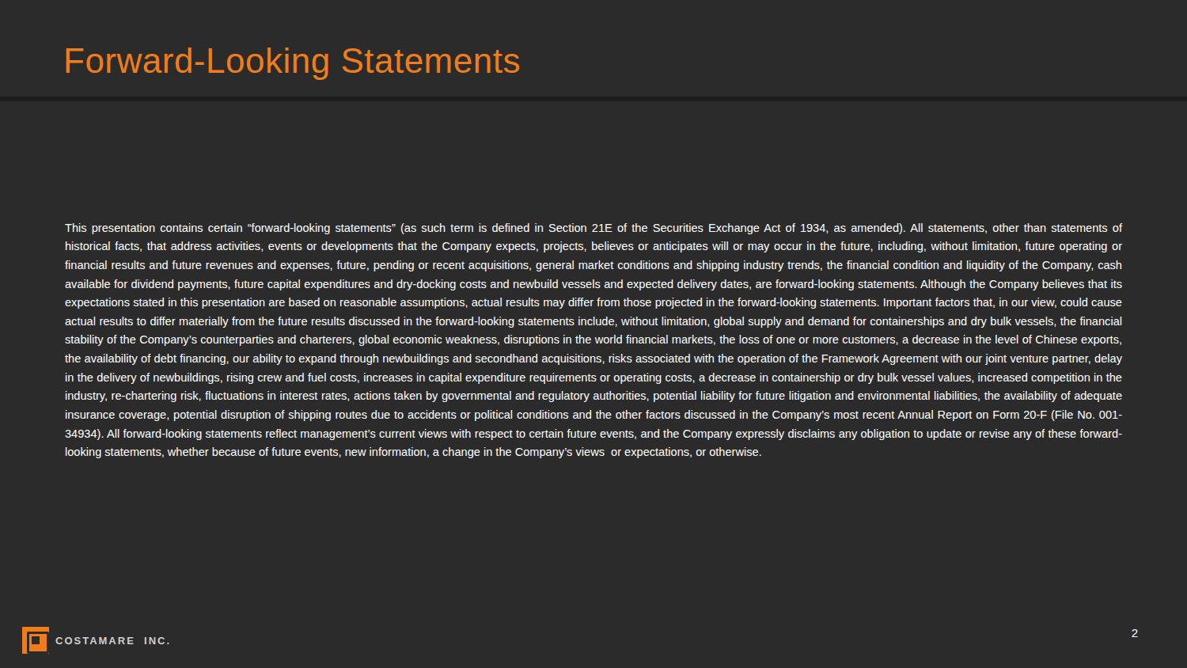Forward-Looking Statements
This presentation contains certain “forward-looking statements” (as such term is defined in Section 21E of the Securities Exchange Act of 1934, as amended). All statements, other than statements of historical facts, that address activities, events or developments that the Company expects, projects, believes or anticipates will or may occur in the future, including, without limitation, future operating or financial results and future revenues and expenses, future, pending or recent acquisitions, general market conditions and shipping industry trends, the financial condition and liquidity of the Company, cash available for dividend payments, future capital expenditures and dry-docking costs and newbuild vessels and expected delivery dates, are forward-looking statements. Although the Company believes that its expectations stated in this presentation are based on reasonable assumptions, actual results may differ from those projected in the forward-looking statements. Important factors that, in our view, could cause actual results to differ materially from the future results discussed in the forward-looking statements include, without limitation, global supply and demand for containerships and dry bulk vessels, the financial stability of the Company’s counterparties and charterers, global economic weakness, disruptions in the world financial markets, the loss of one or more customers, a decrease in the level of Chinese exports, the availability of debt financing, our ability to expand through newbuildings and secondhand acquisitions, risks associated with the operation of the Framework Agreement with our joint venture partner, delay in the delivery of newbuildings, rising crew and fuel costs, increases in capital expenditure requirements or operating costs, a decrease in containership or dry bulk vessel values, increased competition in the industry, re-chartering risk, fluctuations in interest rates, actions taken by governmental and regulatory authorities, potential liability for future litigation and environmental liabilities, the availability of adequate insurance coverage, potential disruption of shipping routes due to accidents or political conditions and the other factors discussed in the Company’s most recent Annual Report on Form 20-F (File No. 001-34934). All forward-looking statements reflect management’s current views with respect to certain future events, and the Company expressly disclaims any obligation to update or revise any of these forward-looking statements, whether because of future events, new information, a change in the Company’s views or expectations, or otherwise.
2
COSTAMARE INC.